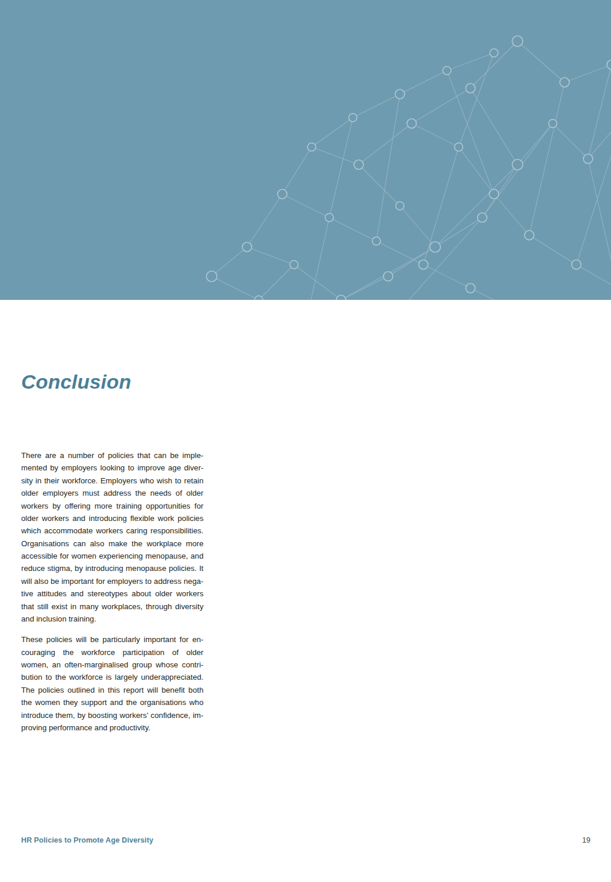Conclusion
There are a number of policies that can be implemented by employers looking to improve age diversity in their workforce. Employers who wish to retain older employers must address the needs of older workers by offering more training opportunities for older workers and introducing flexible work policies which accommodate workers caring responsibilities. Organisations can also make the workplace more accessible for women experiencing menopause, and reduce stigma, by introducing menopause policies. It will also be important for employers to address negative attitudes and stereotypes about older workers that still exist in many workplaces, through diversity and inclusion training.
These policies will be particularly important for encouraging the workforce participation of older women, an often-marginalised group whose contribution to the workforce is largely underappreciated. The policies outlined in this report will benefit both the women they support and the organisations who introduce them, by boosting workers’ confidence, improving performance and productivity.
HR Policies to Promote Age Diversity
19